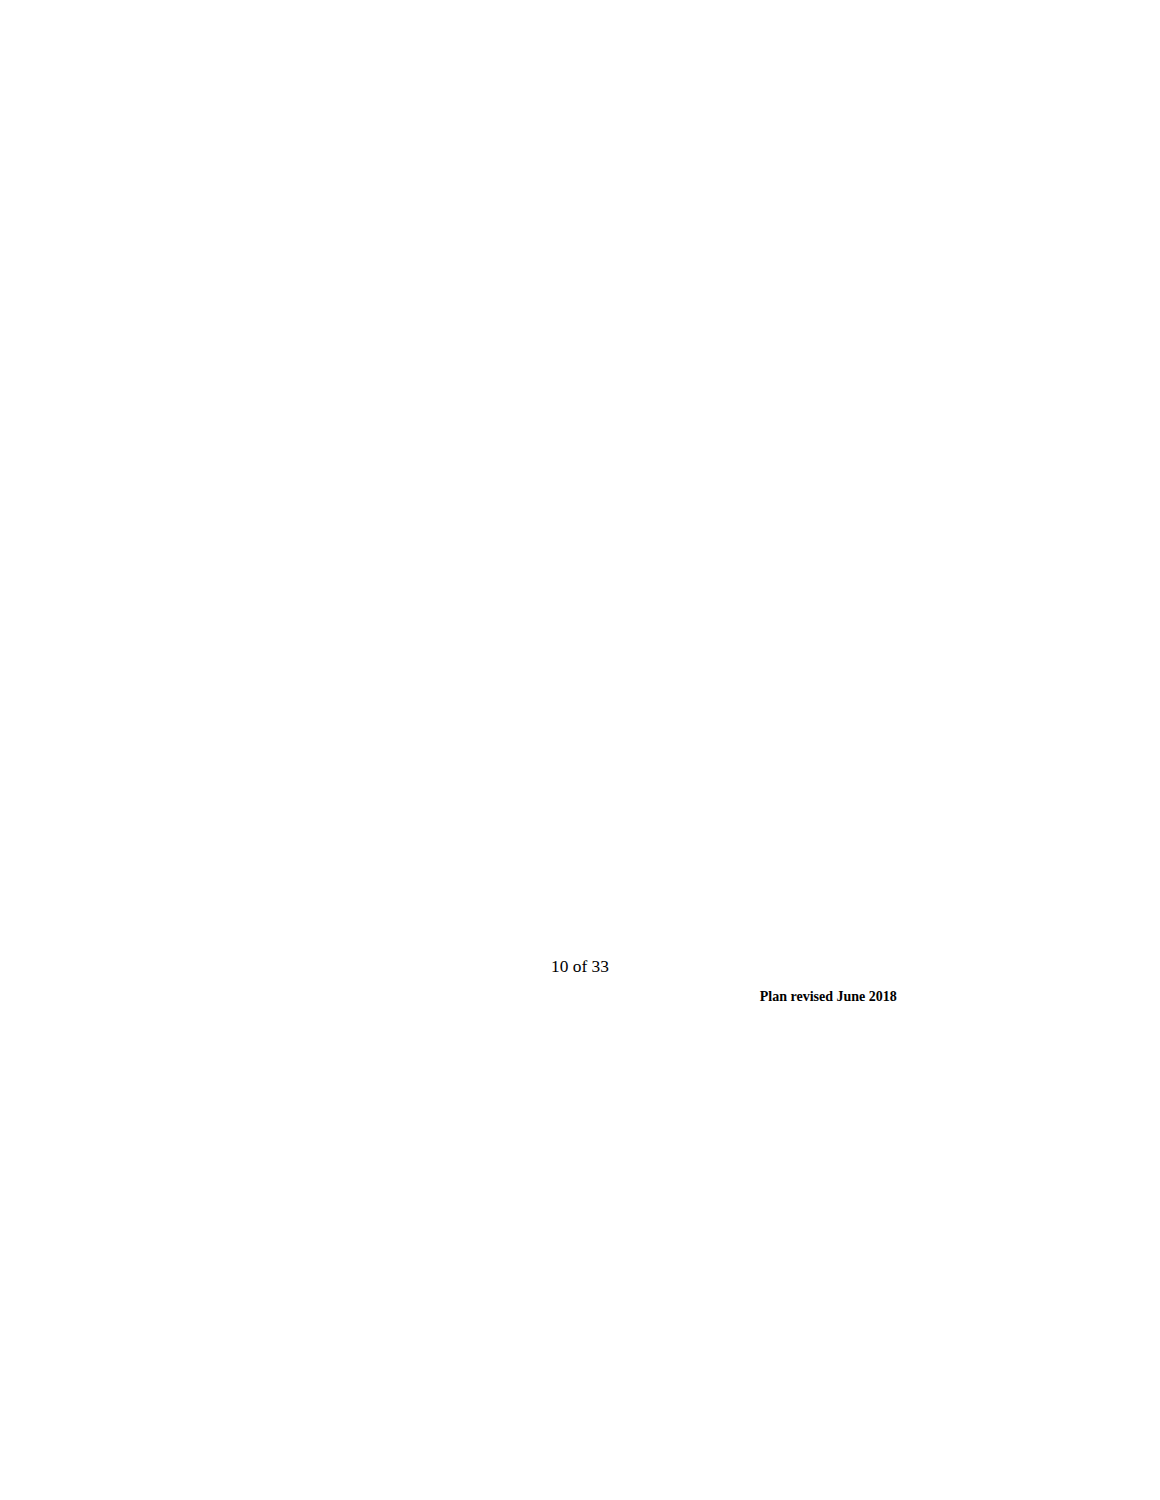10 of 33
Plan revised June 2018